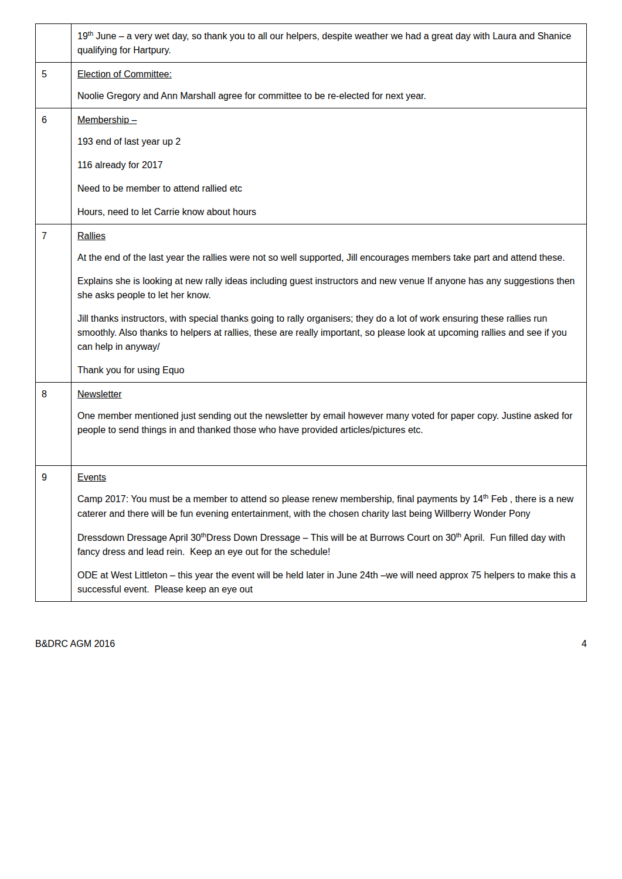| | 19 th June – a very wet day, so thank you to all our helpers, despite weather we had a great day with Laura and Shanice qualifying for Hartpury. |
| 5 | Election of Committee: Noolie Gregory and Ann Marshall agree for committee to be re-elected for next year. |
| 6 | Membership – 193 end of last year up 2 116 already for 2017 Need to be member to attend rallied etc Hours, need to let Carrie know about hours |
| 7 | Rallies At the end of the last year the rallies were not so well supported, Jill encourages members take part and attend these. Explains she is looking at new rally ideas including guest instructors and new venue If anyone has any suggestions then she asks people to let her know. Jill thanks instructors, with special thanks going to rally organisers; they do a lot of work ensuring these rallies run smoothly. Also thanks to helpers at rallies, these are really important, so please look at upcoming rallies and see if you can help in anyway/ Thank you for using Equo |
| 8 | Newsletter One member mentioned just sending out the newsletter by email however many voted for paper copy. Justine asked for people to send things in and thanked those who have provided articles/pictures etc. |
| 9 | Events Camp 2017: You must be a member to attend so please renew membership, final payments by 14 th Feb , there is a new caterer and there will be fun evening entertainment, with the chosen charity last being Willberry Wonder Pony Dressdown Dressage April 30 th Dress Down Dressage – This will be at Burrows Court on 30 th April. Fun filled day with fancy dress and lead rein. Keep an eye out for the schedule! ODE at West Littleton – this year the event will be held later in June 24th –we will need approx 75 helpers to make this a successful event. Please keep an eye out |
B&DRC AGM 2016 4